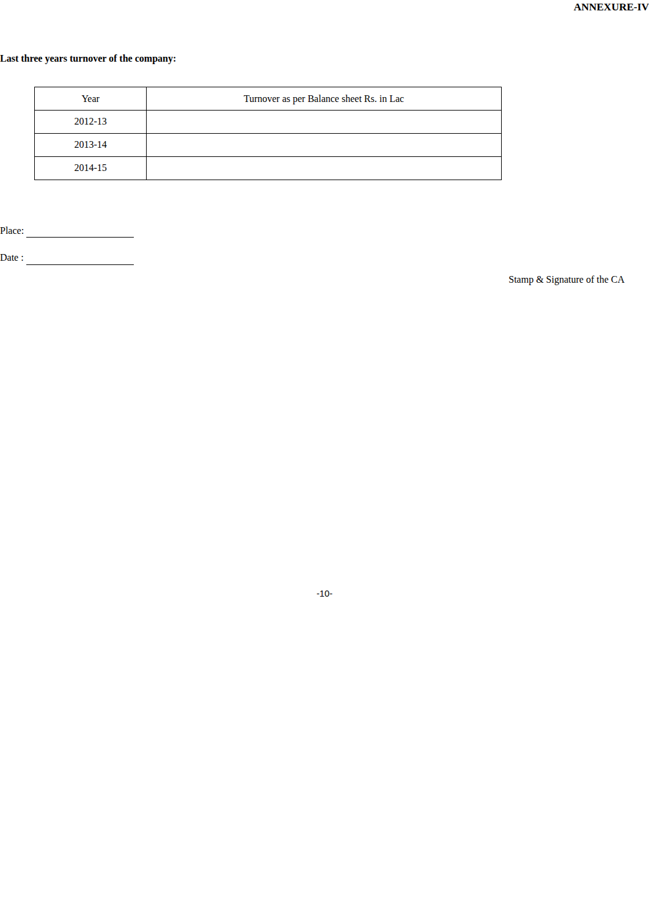ANNEXURE-IV
Last three years turnover of the company:
| Year | Turnover as per Balance sheet Rs. in Lac |
| 2012-13 | |
| 2013-14 | |
| 2014-15 | |
Place:
Date :
Stamp & Signature of the CA
-10-